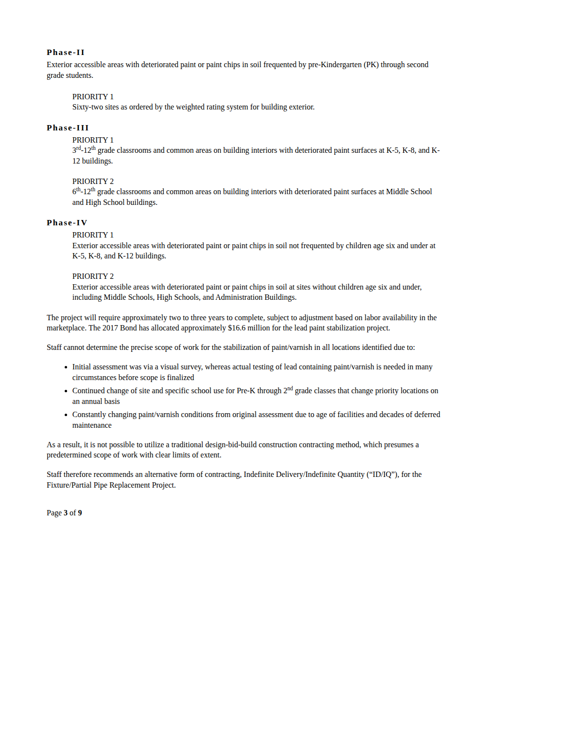Phase-II
Exterior accessible areas with deteriorated paint or paint chips in soil frequented by pre-Kindergarten (PK) through second grade students.
PRIORITY 1
Sixty-two sites as ordered by the weighted rating system for building exterior.
Phase-III
PRIORITY 1
3rd-12th grade classrooms and common areas on building interiors with deteriorated paint surfaces at K-5, K-8, and K-12 buildings.
PRIORITY 2
6th-12th grade classrooms and common areas on building interiors with deteriorated paint surfaces at Middle School and High School buildings.
Phase-IV
PRIORITY 1
Exterior accessible areas with deteriorated paint or paint chips in soil not frequented by children age six and under at K-5, K-8, and K-12 buildings.
PRIORITY 2
Exterior accessible areas with deteriorated paint or paint chips in soil at sites without children age six and under, including Middle Schools, High Schools, and Administration Buildings.
The project will require approximately two to three years to complete, subject to adjustment based on labor availability in the marketplace. The 2017 Bond has allocated approximately $16.6 million for the lead paint stabilization project.
Staff cannot determine the precise scope of work for the stabilization of paint/varnish in all locations identified due to:
Initial assessment was via a visual survey, whereas actual testing of lead containing paint/varnish is needed in many circumstances before scope is finalized
Continued change of site and specific school use for Pre-K through 2nd grade classes that change priority locations on an annual basis
Constantly changing paint/varnish conditions from original assessment due to age of facilities and decades of deferred maintenance
As a result, it is not possible to utilize a traditional design-bid-build construction contracting method, which presumes a predetermined scope of work with clear limits of extent.
Staff therefore recommends an alternative form of contracting, Indefinite Delivery/Indefinite Quantity (“ID/IQ”), for the Fixture/Partial Pipe Replacement Project.
Page 3 of 9